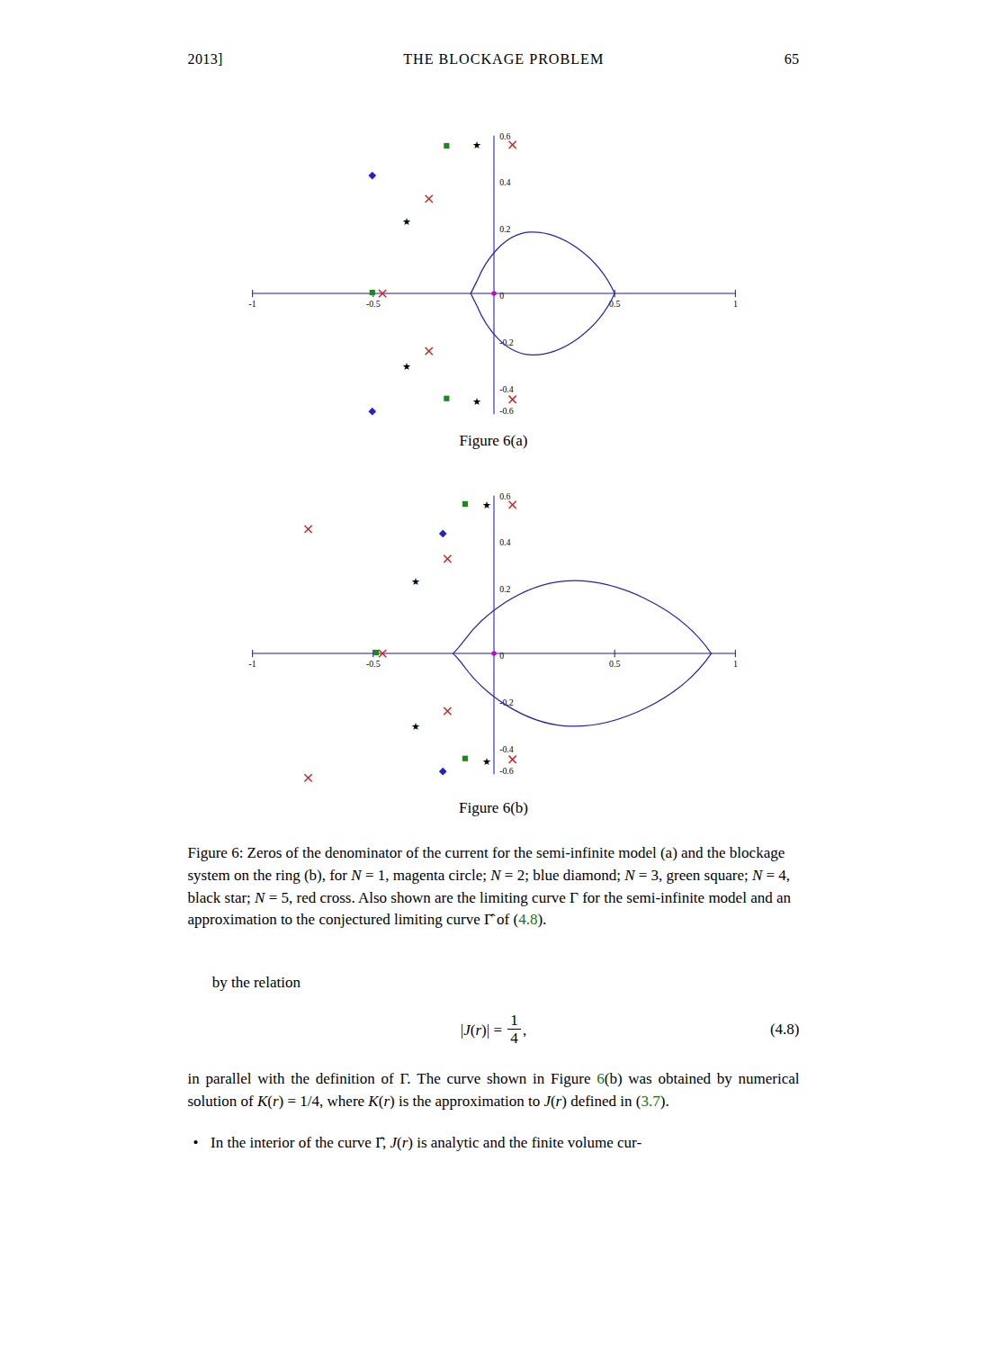2013]
The Blockage Problem
65
Figure 6(a) Complex plane plot with horizontal axis from -1 to 1 and vertical axis from -0.6 to 0.6. A teardrop-shaped closed curve passes through the origin region and extends to about 0.5 on the real axis. Scattered markers (magenta circles, blue diamonds, green squares, black stars, red crosses) lie to the left of the curve. -1 -0.5 0.5 1 0.6 0.4 0.2 0 -0.2 -0.4 -0.6 ★ ★ ★ ★
Figure 6(a)
Figure 6(b) Complex plane plot with horizontal axis from -1 to 1 and vertical axis from -0.6 to 0.6. A larger teardrop-shaped closed curve extends to about 0.9 on the real axis. Scattered markers (magenta circles, blue diamonds, green squares, black stars, red crosses) lie to the left of the curve. -1 -0.5 0.5 1 0.6 0.4 0.2 0 -0.2 -0.4 -0.6 ★ ★ ★ ★
Figure 6(b)
Figure 6: Zeros of the denominator of the current for the semi-infinite model (a) and the blockage system on the ring (b), for N = 1, magenta circle; N = 2; blue diamond; N = 3, green square; N = 4, black star; N = 5, red cross. Also shown are the limiting curve Γ for the semi-infinite model and an approximation to the conjectured limiting curve Γ̂ of (4.8).
by the relation
|J(r)| = 14,
(4.8)
in parallel with the definition of Γ. The curve shown in Figure 6(b) was obtained by numerical solution of K(r) = 1/4, where K(r) is the approximation to J(r) defined in (3.7).
In the interior of the curve Γ̂, J(r) is analytic and the finite volume cur-